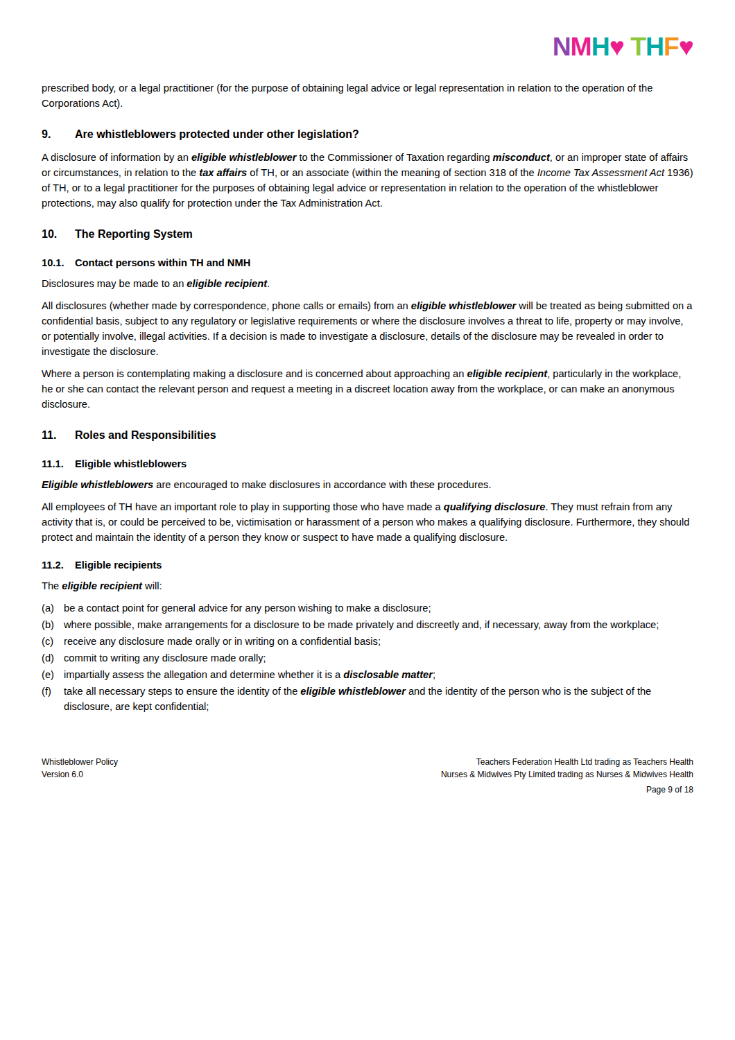NMH♥ THF♥
prescribed body, or a legal practitioner (for the purpose of obtaining legal advice or legal representation in relation to the operation of the Corporations Act).
9. Are whistleblowers protected under other legislation?
A disclosure of information by an eligible whistleblower to the Commissioner of Taxation regarding misconduct, or an improper state of affairs or circumstances, in relation to the tax affairs of TH, or an associate (within the meaning of section 318 of the Income Tax Assessment Act 1936) of TH, or to a legal practitioner for the purposes of obtaining legal advice or representation in relation to the operation of the whistleblower protections, may also qualify for protection under the Tax Administration Act.
10. The Reporting System
10.1. Contact persons within TH and NMH
Disclosures may be made to an eligible recipient.
All disclosures (whether made by correspondence, phone calls or emails) from an eligible whistleblower will be treated as being submitted on a confidential basis, subject to any regulatory or legislative requirements or where the disclosure involves a threat to life, property or may involve, or potentially involve, illegal activities. If a decision is made to investigate a disclosure, details of the disclosure may be revealed in order to investigate the disclosure.
Where a person is contemplating making a disclosure and is concerned about approaching an eligible recipient, particularly in the workplace, he or she can contact the relevant person and request a meeting in a discreet location away from the workplace, or can make an anonymous disclosure.
11. Roles and Responsibilities
11.1. Eligible whistleblowers
Eligible whistleblowers are encouraged to make disclosures in accordance with these procedures.
All employees of TH have an important role to play in supporting those who have made a qualifying disclosure. They must refrain from any activity that is, or could be perceived to be, victimisation or harassment of a person who makes a qualifying disclosure. Furthermore, they should protect and maintain the identity of a person they know or suspect to have made a qualifying disclosure.
11.2. Eligible recipients
The eligible recipient will:
(a) be a contact point for general advice for any person wishing to make a disclosure;
(b) where possible, make arrangements for a disclosure to be made privately and discreetly and, if necessary, away from the workplace;
(c) receive any disclosure made orally or in writing on a confidential basis;
(d) commit to writing any disclosure made orally;
(e) impartially assess the allegation and determine whether it is a disclosable matter;
(f) take all necessary steps to ensure the identity of the eligible whistleblower and the identity of the person who is the subject of the disclosure, are kept confidential;
Whistleblower Policy
Version 6.0
Teachers Federation Health Ltd trading as Teachers Health
Nurses & Midwives Pty Limited trading as Nurses & Midwives Health
Page 9 of 18